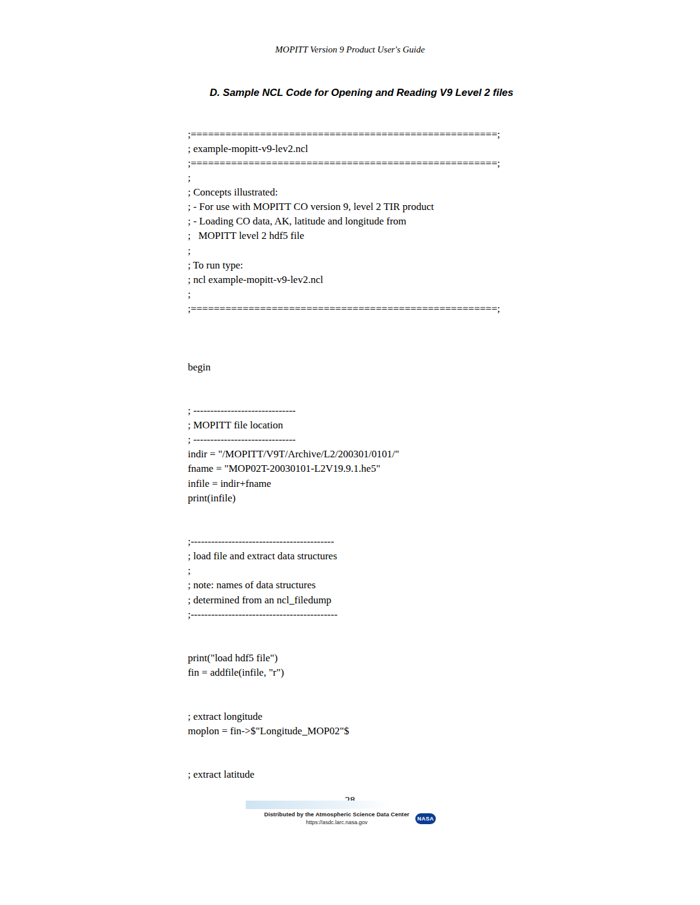MOPITT Version 9 Product User's Guide
D. Sample NCL Code for Opening and Reading V9 Level 2 files
;=====================================================; ; example-mopitt-v9-lev2.ncl ;=====================================================; ; ; Concepts illustrated: ; - For use with MOPITT CO version 9, level 2 TIR product ; - Loading CO data, AK, latitude and longitude from ; MOPITT level 2 hdf5 file ; ; To run type: ; ncl example-mopitt-v9-lev2.ncl ; ;=====================================================; begin ; ------------------------------ ; MOPITT file location ; ------------------------------ indir = "/MOPITT/V9T/Archive/L2/200301/0101/" fname = "MOP02T-20030101-L2V19.9.1.he5" infile = indir+fname print(infile) ;------------------------------------------ ; load file and extract data structures ; ; note: names of data structures ; determined from an ncl_filedump ;------------------------------------------- print("load hdf5 file") fin = addfile(infile, "r") ; extract longitude moplon = fin->$"Longitude_MOP02"$ ; extract latitude
28
Distributed by the Atmospheric Science Data Center
https://asdc.larc.nasa.gov
NASA